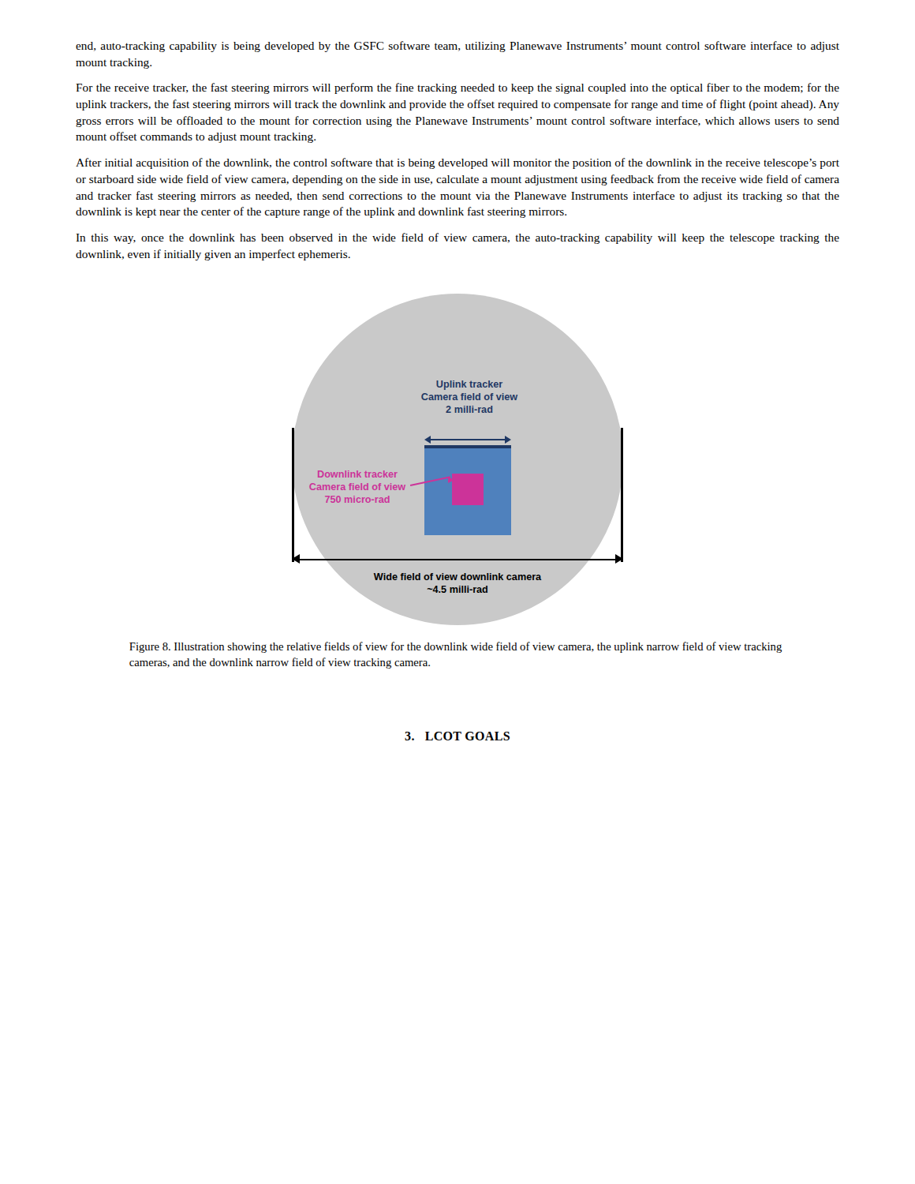end, auto-tracking capability is being developed by the GSFC software team, utilizing Planewave Instruments’ mount control software interface to adjust mount tracking.
For the receive tracker, the fast steering mirrors will perform the fine tracking needed to keep the signal coupled into the optical fiber to the modem; for the uplink trackers, the fast steering mirrors will track the downlink and provide the offset required to compensate for range and time of flight (point ahead). Any gross errors will be offloaded to the mount for correction using the Planewave Instruments’ mount control software interface, which allows users to send mount offset commands to adjust mount tracking.
After initial acquisition of the downlink, the control software that is being developed will monitor the position of the downlink in the receive telescope’s port or starboard side wide field of view camera, depending on the side in use, calculate a mount adjustment using feedback from the receive wide field of camera and tracker fast steering mirrors as needed, then send corrections to the mount via the Planewave Instruments interface to adjust its tracking so that the downlink is kept near the center of the capture range of the uplink and downlink fast steering mirrors.
In this way, once the downlink has been observed in the wide field of view camera, the auto-tracking capability will keep the telescope tracking the downlink, even if initially given an imperfect ephemeris.
Uplink tracker
Camera field of view
2 milli-rad
Downlink tracker
Camera field of view
750 micro-rad
Wide field of view downlink camera
~4.5 milli-rad
Figure 8. Illustration showing the relative fields of view for the downlink wide field of view camera, the uplink narrow field of view tracking cameras, and the downlink narrow field of view tracking camera.
3. LCOT GOALS